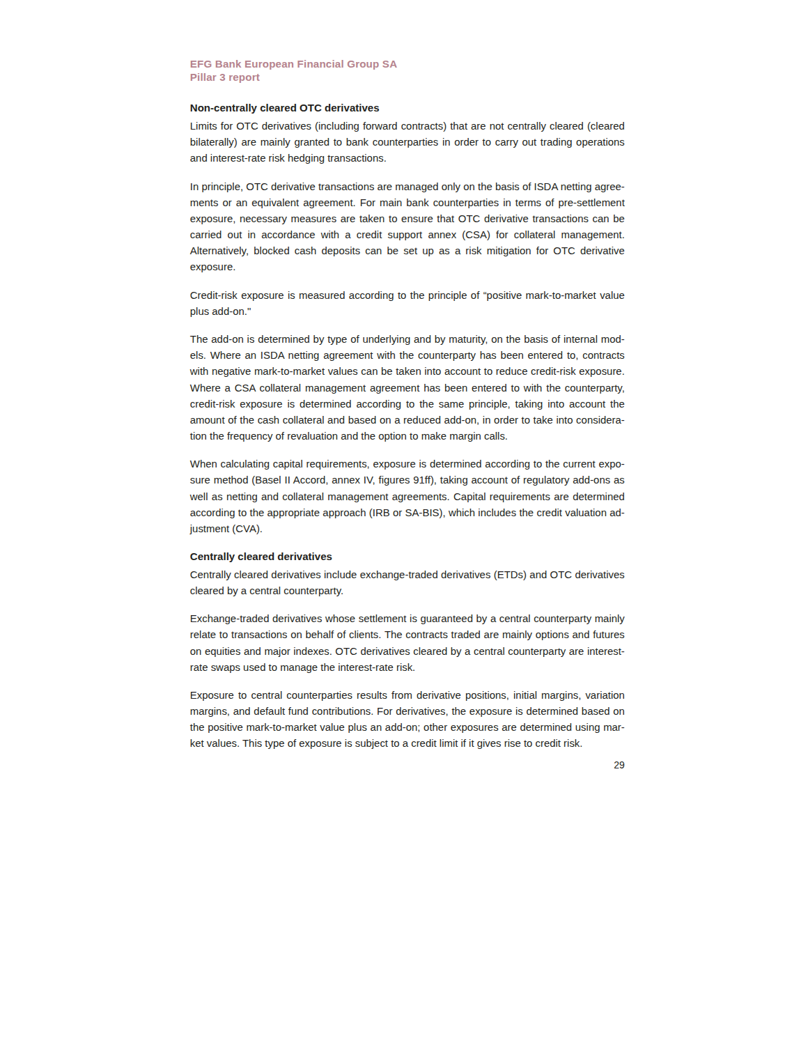EFG Bank European Financial Group SA
Pillar 3 report
Non-centrally cleared OTC derivatives
Limits for OTC derivatives (including forward contracts) that are not centrally cleared (cleared bilaterally) are mainly granted to bank counterparties in order to carry out trading operations and interest-rate risk hedging transactions.
In principle, OTC derivative transactions are managed only on the basis of ISDA netting agreements or an equivalent agreement. For main bank counterparties in terms of pre-settlement exposure, necessary measures are taken to ensure that OTC derivative transactions can be carried out in accordance with a credit support annex (CSA) for collateral management. Alternatively, blocked cash deposits can be set up as a risk mitigation for OTC derivative exposure.
Credit-risk exposure is measured according to the principle of “positive mark-to-market value plus add-on."
The add-on is determined by type of underlying and by maturity, on the basis of internal models. Where an ISDA netting agreement with the counterparty has been entered to, contracts with negative mark-to-market values can be taken into account to reduce credit-risk exposure. Where a CSA collateral management agreement has been entered to with the counterparty, credit-risk exposure is determined according to the same principle, taking into account the amount of the cash collateral and based on a reduced add-on, in order to take into consideration the frequency of revaluation and the option to make margin calls.
When calculating capital requirements, exposure is determined according to the current exposure method (Basel II Accord, annex IV, figures 91ff), taking account of regulatory add-ons as well as netting and collateral management agreements. Capital requirements are determined according to the appropriate approach (IRB or SA-BIS), which includes the credit valuation adjustment (CVA).
Centrally cleared derivatives
Centrally cleared derivatives include exchange-traded derivatives (ETDs) and OTC derivatives cleared by a central counterparty.
Exchange-traded derivatives whose settlement is guaranteed by a central counterparty mainly relate to transactions on behalf of clients. The contracts traded are mainly options and futures on equities and major indexes. OTC derivatives cleared by a central counterparty are interest-rate swaps used to manage the interest-rate risk.
Exposure to central counterparties results from derivative positions, initial margins, variation margins, and default fund contributions. For derivatives, the exposure is determined based on the positive mark-to-market value plus an add-on; other exposures are determined using market values. This type of exposure is subject to a credit limit if it gives rise to credit risk.
29